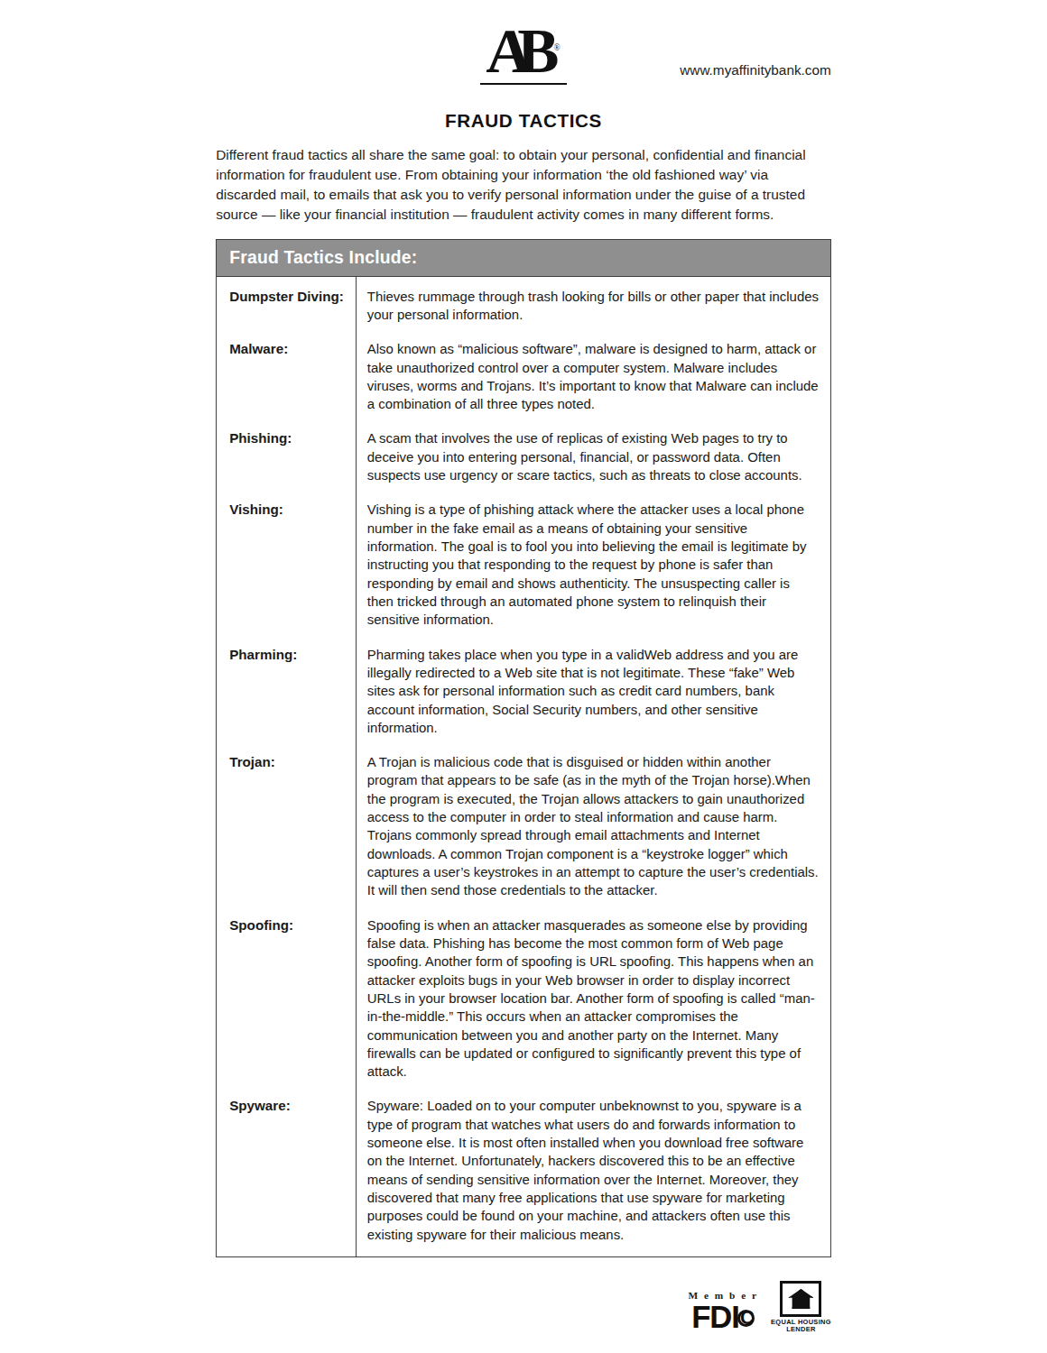AB®
www.myaffinitybank.com
FRAUD TACTICS
Different fraud tactics all share the same goal: to obtain your personal, confidential and financial information for fraudulent use. From obtaining your information ‘the old fashioned way’ via discarded mail, to emails that ask you to verify personal information under the guise of a trusted source — like your financial institution — fraudulent activity comes in many different forms.
Fraud Tactics Include:
| Dumpster Diving: | Thieves rummage through trash looking for bills or other paper that includes your personal information. |
| Malware: | Also known as “malicious software”, malware is designed to harm, attack or take unauthorized control over a computer system. Malware includes viruses, worms and Trojans. It’s important to know that Malware can include a combination of all three types noted. |
| Phishing: | A scam that involves the use of replicas of existing Web pages to try to deceive you into entering personal, financial, or password data. Often suspects use urgency or scare tactics, such as threats to close accounts. |
| Vishing: | Vishing is a type of phishing attack where the attacker uses a local phone number in the fake email as a means of obtaining your sensitive information. The goal is to fool you into believing the email is legitimate by instructing you that responding to the request by phone is safer than responding by email and shows authenticity. The unsuspecting caller is then tricked through an automated phone system to relinquish their sensitive information. |
| Pharming: | Pharming takes place when you type in a validWeb address and you are illegally redirected to a Web site that is not legitimate. These “fake” Web sites ask for personal information such as credit card numbers, bank account information, Social Security numbers, and other sensitive information. |
| Trojan: | A Trojan is malicious code that is disguised or hidden within another program that appears to be safe (as in the myth of the Trojan horse).When the program is executed, the Trojan allows attackers to gain unauthorized access to the computer in order to steal information and cause harm. Trojans commonly spread through email attachments and Internet downloads. A common Trojan component is a “keystroke logger” which captures a user’s keystrokes in an attempt to capture the user’s credentials. It will then send those credentials to the attacker. |
| Spoofing: | Spoofing is when an attacker masquerades as someone else by providing false data. Phishing has become the most common form of Web page spoofing. Another form of spoofing is URL spoofing. This happens when an attacker exploits bugs in your Web browser in order to display incorrect URLs in your browser location bar. Another form of spoofing is called “man-in-the-middle.” This occurs when an attacker compromises the communication between you and another party on the Internet. Many firewalls can be updated or configured to significantly prevent this type of attack. |
| Spyware: | Spyware: Loaded on to your computer unbeknownst to you, spyware is a type of program that watches what users do and forwards information to someone else. It is most often installed when you download free software on the Internet. Unfortunately, hackers discovered this to be an effective means of sending sensitive information over the Internet. Moreover, they discovered that many free applications that use spyware for marketing purposes could be found on your machine, and attackers often use this existing spyware for their malicious means. |
M e m b e r
FDIC
EQUAL HOUSING
LENDER